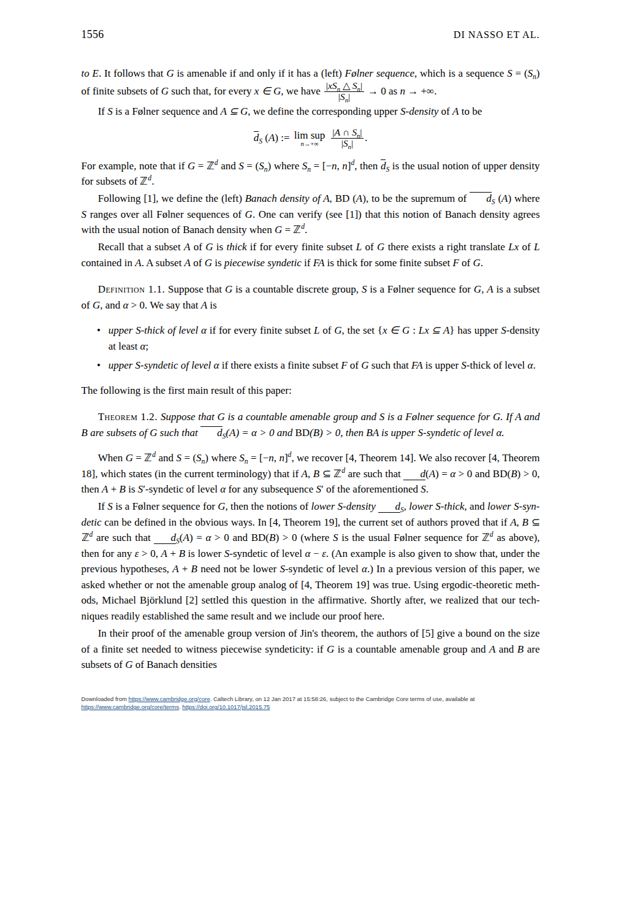1556 DI NASSO ET AL.
to E. It follows that G is amenable if and only if it has a (left) Følner sequence, which is a sequence S = (Sn) of finite subsets of G such that, for every x ∈ G, we have |xSn △ Sn||Sn| → 0 as n → +∞.
If S is a Følner sequence and A ⊆ G, we define the corresponding upper S-density of A to be
dS (A) := lim sup n→+∞ |A ∩ Sn||Sn|.
For example, note that if G = ℤd and S = (Sn) where Sn = [−n, n]d, then dS is the usual notion of upper density for subsets of ℤd.
Following [1], we define the (left) Banach density of A, BD (A), to be the supremum of dS (A) where S ranges over all Følner sequences of G. One can verify (see [1]) that this notion of Banach density agrees with the usual notion of Banach density when G = ℤd.
Recall that a subset A of G is thick if for every finite subset L of G there exists a right translate Lx of L contained in A. A subset A of G is piecewise syndetic if FA is thick for some finite subset F of G.
Definition 1.1. Suppose that G is a countable discrete group, S is a Følner sequence for G, A is a subset of G, and α > 0. We say that A is
upper S-thick of level α if for every finite subset L of G, the set {x ∈ G : Lx ⊆ A} has upper S-density at least α;
upper S-syndetic of level α if there exists a finite subset F of G such that FA is upper S-thick of level α.
The following is the first main result of this paper:
Theorem 1.2. Suppose that G is a countable amenable group and S is a Følner sequence for G. If A and B are subsets of G such that dS(A) = α > 0 and BD(B) > 0, then BA is upper S-syndetic of level α.
When G = ℤd and S = (Sn) where Sn = [−n, n]d, we recover [4, Theorem 14]. We also recover [4, Theorem 18], which states (in the current terminology) that if A, B ⊆ ℤd are such that d(A) = α > 0 and BD(B) > 0, then A + B is S′-syndetic of level α for any subsequence S′ of the aforementioned S.
If S is a Følner sequence for G, then the notions of lower S-density dS, lower S-thick, and lower S-syndetic can be defined in the obvious ways. In [4, Theorem 19], the current set of authors proved that if A, B ⊆ ℤd are such that dS(A) = α > 0 and BD(B) > 0 (where S is the usual Følner sequence for ℤd as above), then for any ε > 0, A + B is lower S-syndetic of level α − ε. (An example is also given to show that, under the previous hypotheses, A + B need not be lower S-syndetic of level α.) In a previous version of this paper, we asked whether or not the amenable group analog of [4, Theorem 19] was true. Using ergodic-theoretic methods, Michael Björklund [2] settled this question in the affirmative. Shortly after, we realized that our techniques readily established the same result and we include our proof here.
In their proof of the amenable group version of Jin's theorem, the authors of [5] give a bound on the size of a finite set needed to witness piecewise syndeticity: if G is a countable amenable group and A and B are subsets of G of Banach densities
Downloaded from https://www.cambridge.org/core. Caltech Library, on 12 Jan 2017 at 15:58:26, subject to the Cambridge Core terms of use, available at https://www.cambridge.org/core/terms. https://doi.org/10.1017/jsl.2015.75